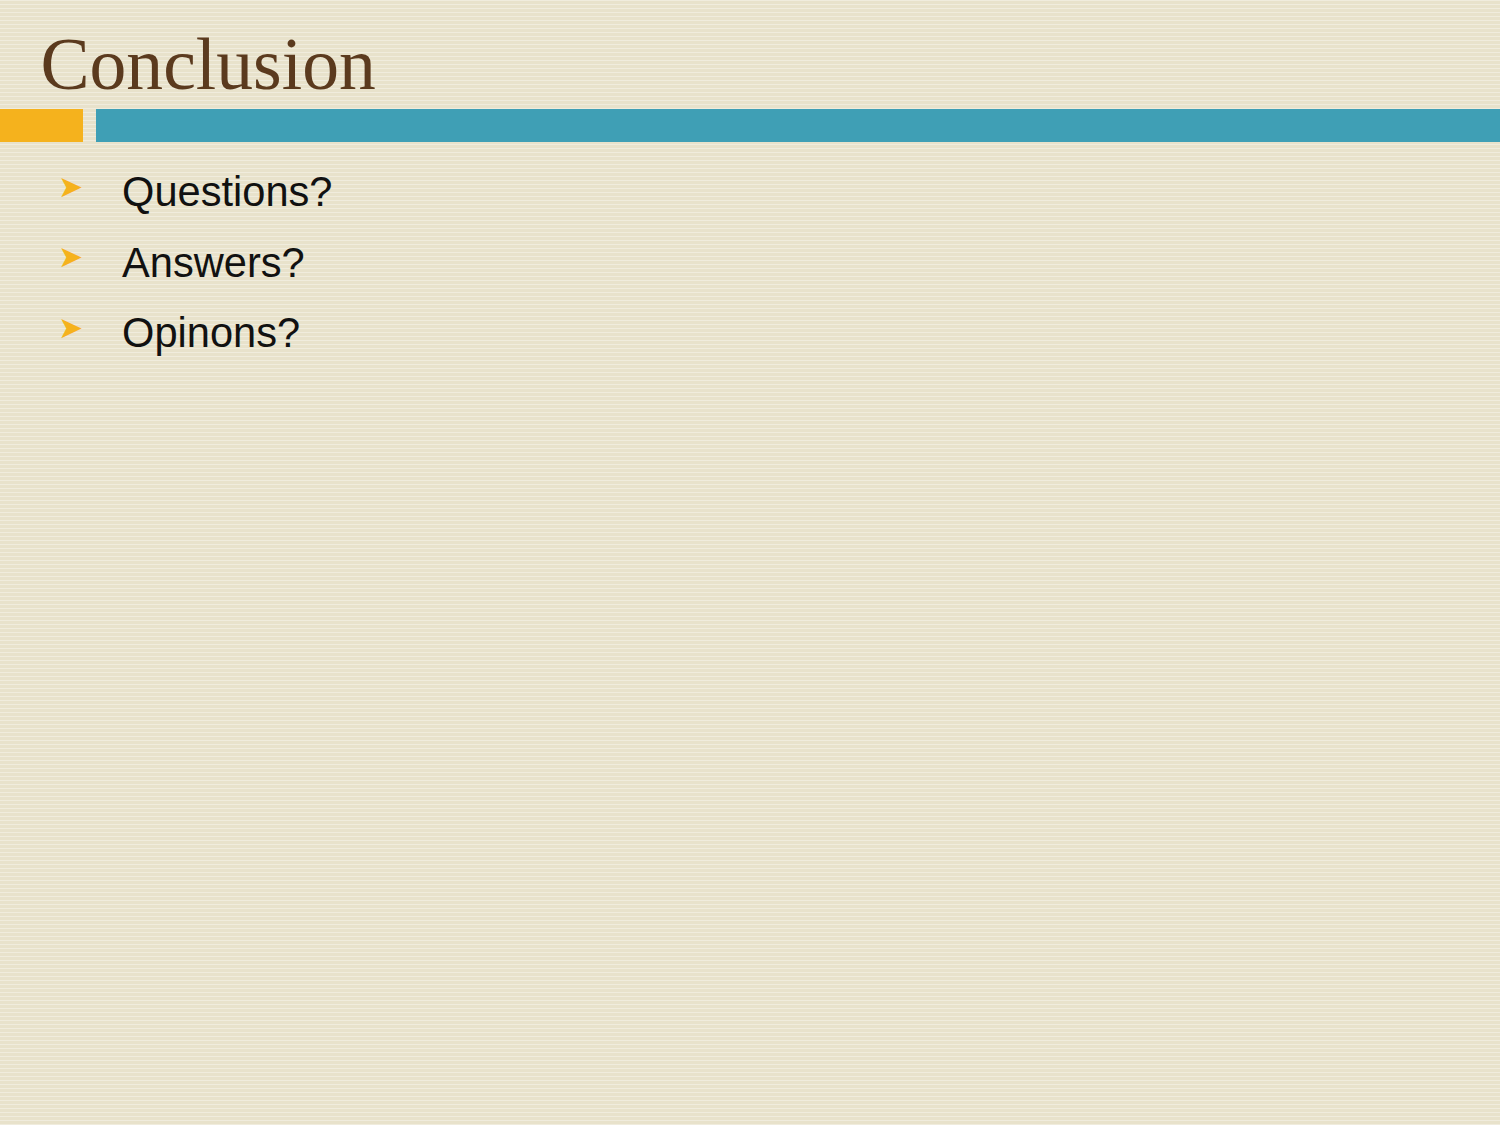Conclusion
Questions?
Answers?
Opinons?